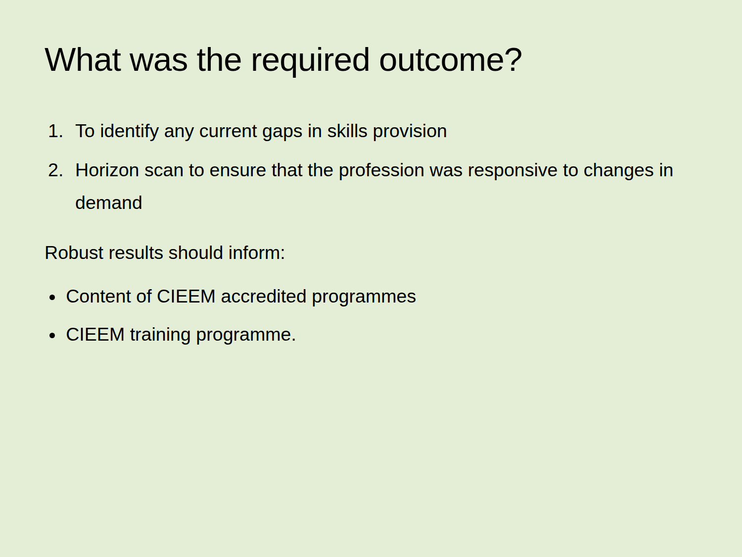What was the required outcome?
To identify any current gaps in skills provision
Horizon scan to ensure that the profession was responsive to changes in demand
Robust results should inform:
Content of CIEEM accredited programmes
CIEEM training programme.